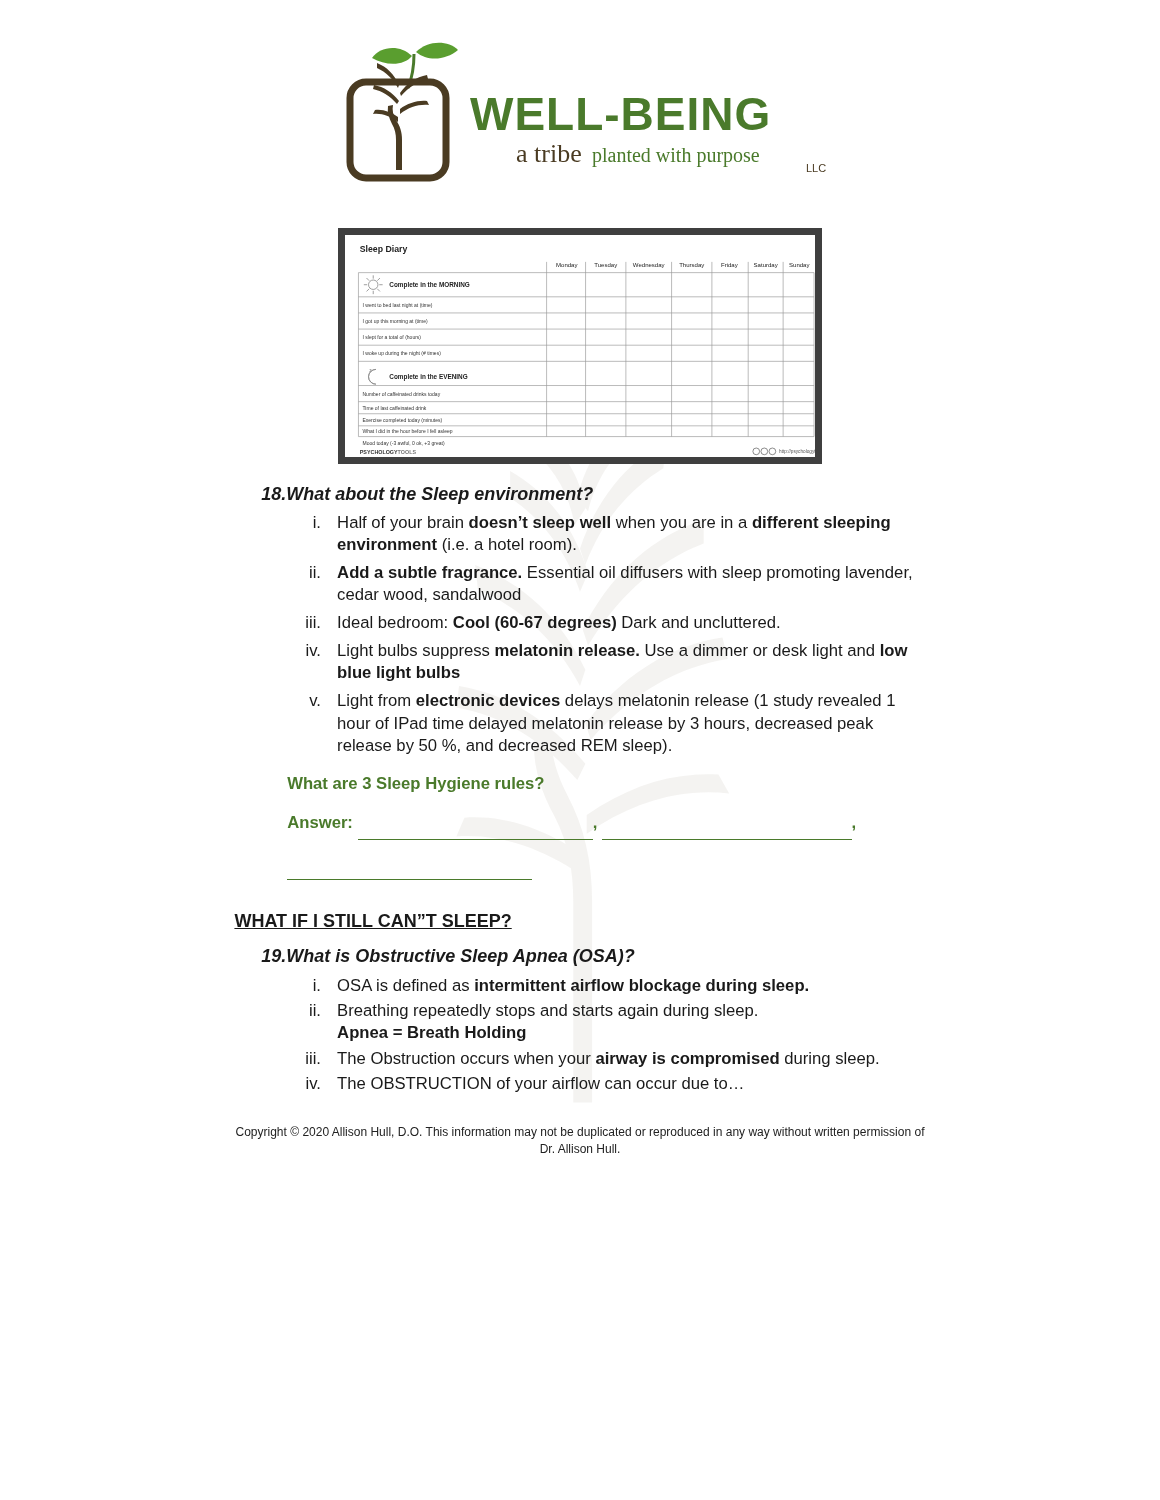WELL-BEING a tribe planted with purpose LLC
Sleep Diary Monday Tuesday Wednesday Thursday Friday Saturday Sunday Complete in the MORNING I went to bed last night at (time) I got up this morning at (time) I slept for a total of (hours) I woke up during the night (# times) z Complete in the EVENING Number of caffeinated drinks today Time of last caffeinated drink Exercise completed today (minutes) What I did in the hour before I fell asleep Mood today (-3 awful, 0 ok, +3 great) PSYCHOLOGYTOOLS http://psychologytools.com
18.What about the Sleep environment?
Half of your brain doesn’t sleep well when you are in a different sleeping environment (i.e. a hotel room).
Add a subtle fragrance. Essential oil diffusers with sleep promoting lavender, cedar wood, sandalwood
Ideal bedroom: Cool (60-67 degrees) Dark and uncluttered.
Light bulbs suppress melatonin release. Use a dimmer or desk light and low blue light bulbs
Light from electronic devices delays melatonin release (1 study revealed 1 hour of IPad time delayed melatonin release by 3 hours, decreased peak release by 50 %, and decreased REM sleep).
What are 3 Sleep Hygiene rules?
Answer: , ,
WHAT IF I STILL CAN”T SLEEP?
19.What is Obstructive Sleep Apnea (OSA)?
OSA is defined as intermittent airflow blockage during sleep.
Breathing repeatedly stops and starts again during sleep.
Apnea = Breath Holding
The Obstruction occurs when your airway is compromised during sleep.
The OBSTRUCTION of your airflow can occur due to…
Copyright © 2020 Allison Hull, D.O. This information may not be duplicated or reproduced in any way without written permission of Dr. Allison Hull.